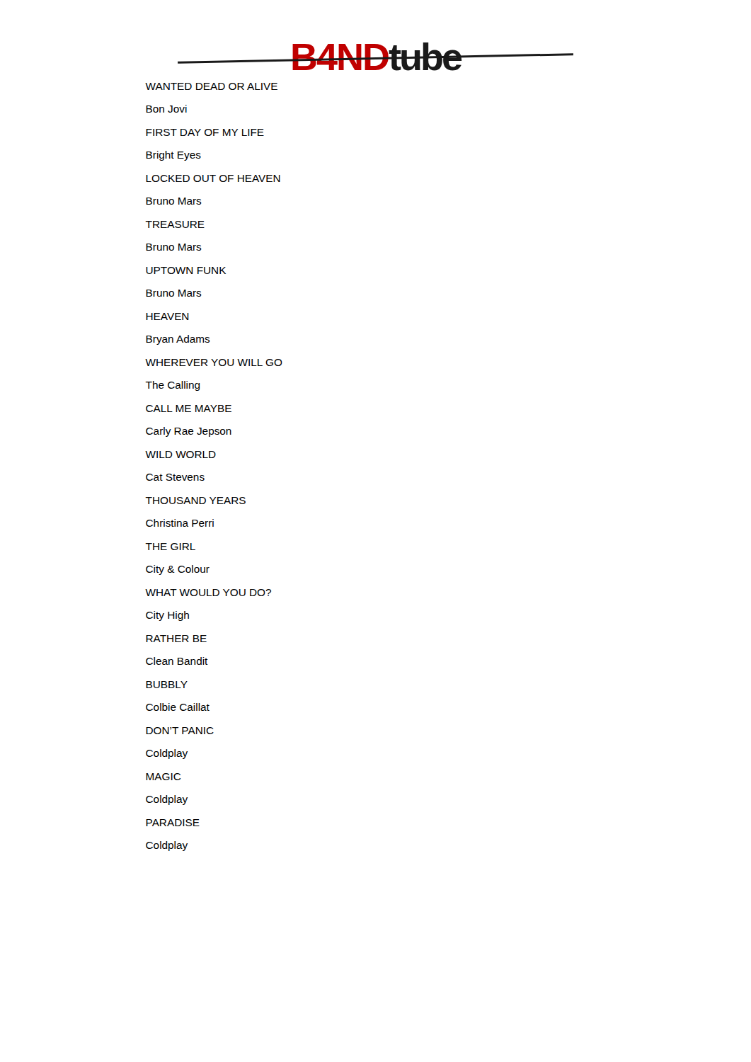B4NDtube
WANTED DEAD OR ALIVE
Bon Jovi
FIRST DAY OF MY LIFE
Bright Eyes
LOCKED OUT OF HEAVEN
Bruno Mars
TREASURE
Bruno Mars
UPTOWN FUNK
Bruno Mars
HEAVEN
Bryan Adams
WHEREVER YOU WILL GO
The Calling
CALL ME MAYBE
Carly Rae Jepson
WILD WORLD
Cat Stevens
THOUSAND YEARS
Christina Perri
THE GIRL
City & Colour
WHAT WOULD YOU DO?
City High
RATHER BE
Clean Bandit
BUBBLY
Colbie Caillat
DON’T PANIC
Coldplay
MAGIC
Coldplay
PARADISE
Coldplay